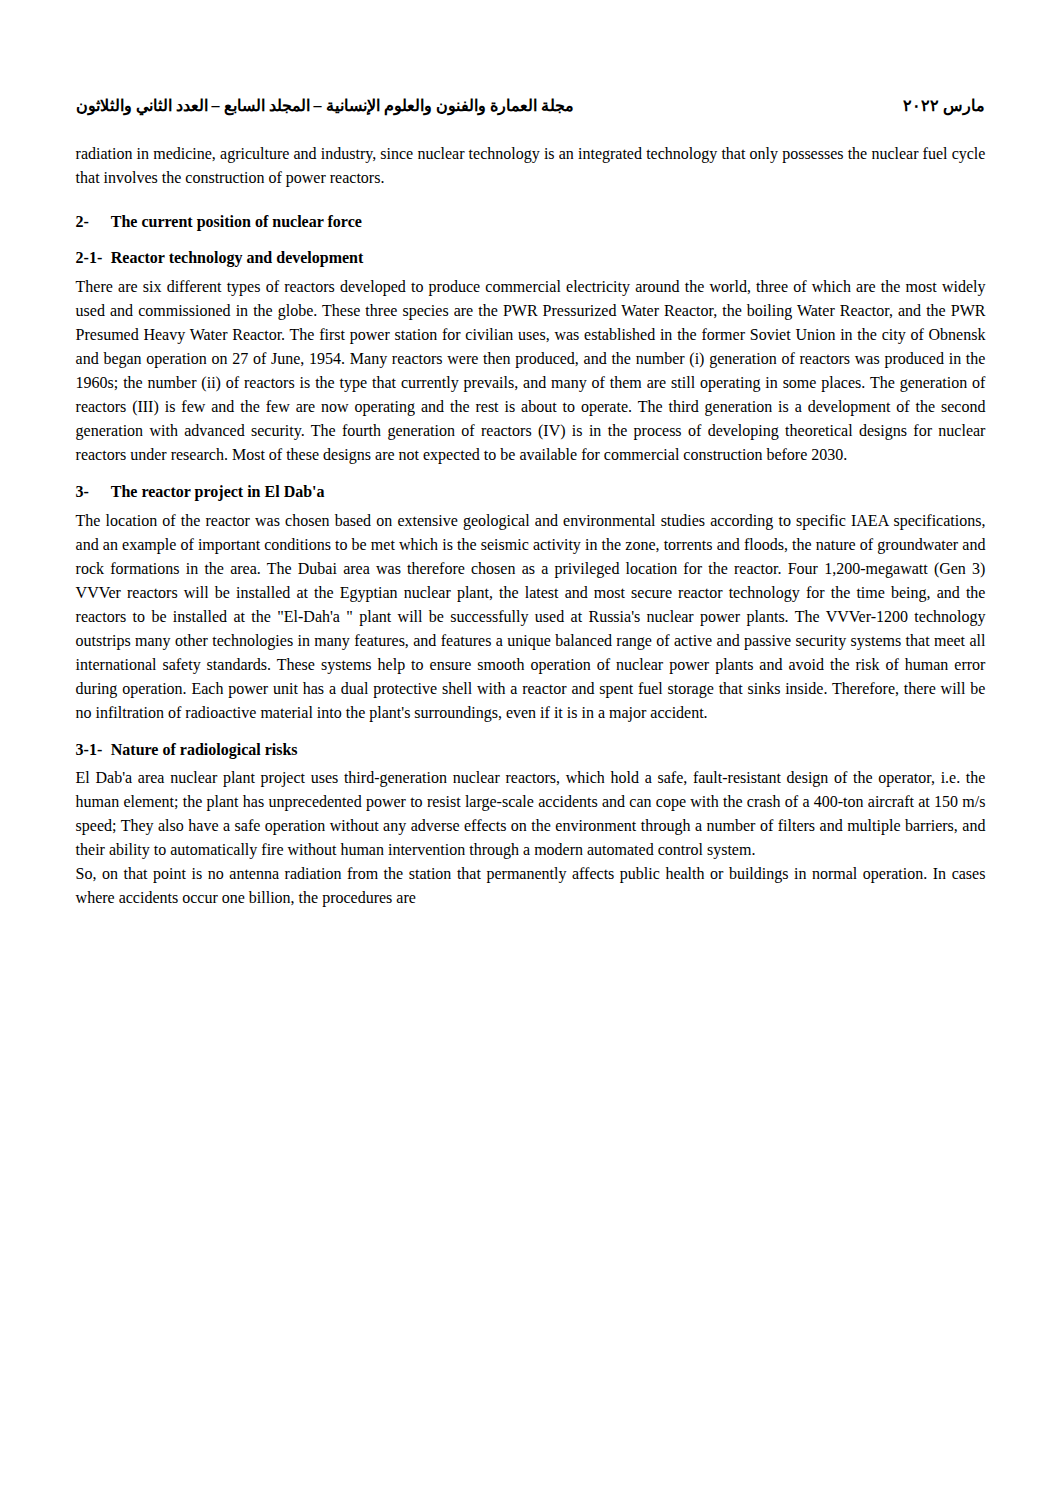مارس ٢٠٢٢
مجلة العمارة والفنون والعلوم الإنسانية – المجلد السابع – العدد الثاني والثلاثون
radiation in medicine, agriculture and industry, since nuclear technology is an integrated technology that only possesses the nuclear fuel cycle that involves the construction of power reactors.
2-The current position of nuclear force
2-1-Reactor technology and development
There are six different types of reactors developed to produce commercial electricity around the world, three of which are the most widely used and commissioned in the globe. These three species are the PWR Pressurized Water Reactor, the boiling Water Reactor, and the PWR Presumed Heavy Water Reactor. The first power station for civilian uses, was established in the former Soviet Union in the city of Obnensk and began operation on 27 of June, 1954. Many reactors were then produced, and the number (i) generation of reactors was produced in the 1960s; the number (ii) of reactors is the type that currently prevails, and many of them are still operating in some places. The generation of reactors (III) is few and the few are now operating and the rest is about to operate. The third generation is a development of the second generation with advanced security. The fourth generation of reactors (IV) is in the process of developing theoretical designs for nuclear reactors under research. Most of these designs are not expected to be available for commercial construction before 2030.
3-The reactor project in El Dab'a
The location of the reactor was chosen based on extensive geological and environmental studies according to specific IAEA specifications, and an example of important conditions to be met which is the seismic activity in the zone, torrents and floods, the nature of groundwater and rock formations in the area. The Dubai area was therefore chosen as a privileged location for the reactor. Four 1,200-megawatt (Gen 3) VVVer reactors will be installed at the Egyptian nuclear plant, the latest and most secure reactor technology for the time being, and the reactors to be installed at the "El-Dah'a " plant will be successfully used at Russia's nuclear power plants. The VVVer-1200 technology outstrips many other technologies in many features, and features a unique balanced range of active and passive security systems that meet all international safety standards. These systems help to ensure smooth operation of nuclear power plants and avoid the risk of human error during operation. Each power unit has a dual protective shell with a reactor and spent fuel storage that sinks inside. Therefore, there will be no infiltration of radioactive material into the plant's surroundings, even if it is in a major accident.
3-1-Nature of radiological risks
El Dab'a area nuclear plant project uses third-generation nuclear reactors, which hold a safe, fault-resistant design of the operator, i.e. the human element; the plant has unprecedented power to resist large-scale accidents and can cope with the crash of a 400-ton aircraft at 150 m/s speed; They also have a safe operation without any adverse effects on the environment through a number of filters and multiple barriers, and their ability to automatically fire without human intervention through a modern automated control system.
So, on that point is no antenna radiation from the station that permanently affects public health or buildings in normal operation. In cases where accidents occur one billion, the procedures are